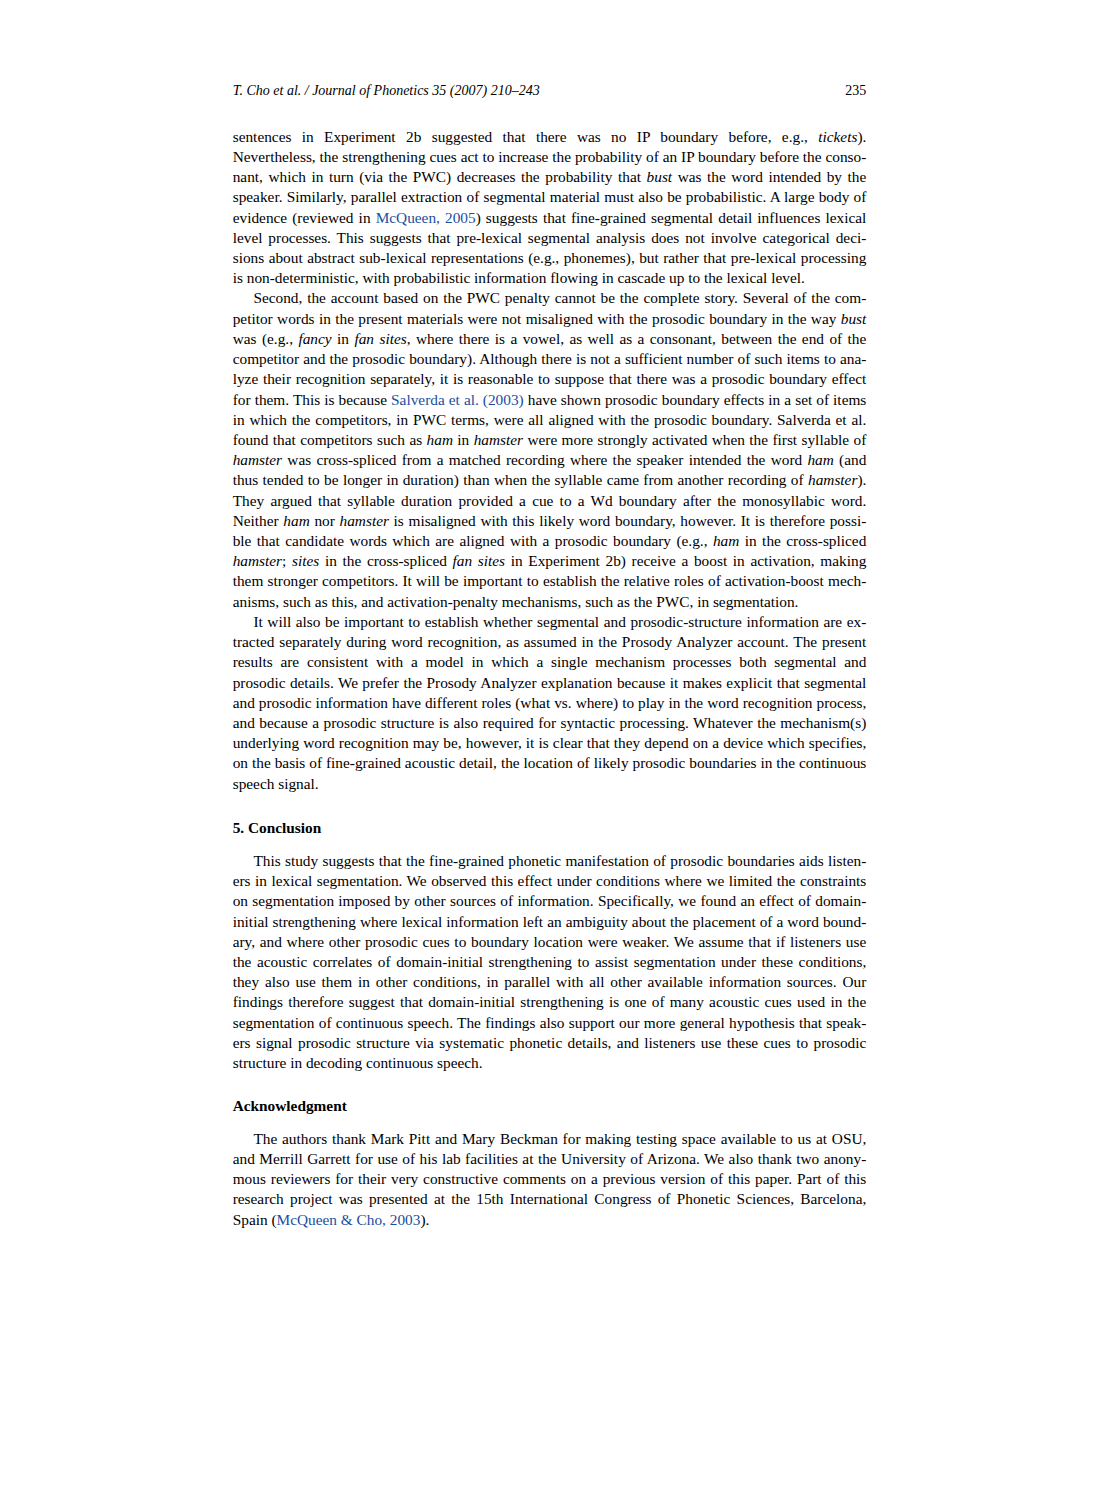T. Cho et al. / Journal of Phonetics 35 (2007) 210–243 235
sentences in Experiment 2b suggested that there was no IP boundary before, e.g., tickets). Nevertheless, the strengthening cues act to increase the probability of an IP boundary before the consonant, which in turn (via the PWC) decreases the probability that bust was the word intended by the speaker. Similarly, parallel extraction of segmental material must also be probabilistic. A large body of evidence (reviewed in McQueen, 2005) suggests that fine-grained segmental detail influences lexical level processes. This suggests that pre-lexical segmental analysis does not involve categorical decisions about abstract sub-lexical representations (e.g., phonemes), but rather that pre-lexical processing is non-deterministic, with probabilistic information flowing in cascade up to the lexical level.
Second, the account based on the PWC penalty cannot be the complete story. Several of the competitor words in the present materials were not misaligned with the prosodic boundary in the way bust was (e.g., fancy in fan sites, where there is a vowel, as well as a consonant, between the end of the competitor and the prosodic boundary). Although there is not a sufficient number of such items to analyze their recognition separately, it is reasonable to suppose that there was a prosodic boundary effect for them. This is because Salverda et al. (2003) have shown prosodic boundary effects in a set of items in which the competitors, in PWC terms, were all aligned with the prosodic boundary. Salverda et al. found that competitors such as ham in hamster were more strongly activated when the first syllable of hamster was cross-spliced from a matched recording where the speaker intended the word ham (and thus tended to be longer in duration) than when the syllable came from another recording of hamster). They argued that syllable duration provided a cue to a Wd boundary after the monosyllabic word. Neither ham nor hamster is misaligned with this likely word boundary, however. It is therefore possible that candidate words which are aligned with a prosodic boundary (e.g., ham in the cross-spliced hamster; sites in the cross-spliced fan sites in Experiment 2b) receive a boost in activation, making them stronger competitors. It will be important to establish the relative roles of activation-boost mechanisms, such as this, and activation-penalty mechanisms, such as the PWC, in segmentation.
It will also be important to establish whether segmental and prosodic-structure information are extracted separately during word recognition, as assumed in the Prosody Analyzer account. The present results are consistent with a model in which a single mechanism processes both segmental and prosodic details. We prefer the Prosody Analyzer explanation because it makes explicit that segmental and prosodic information have different roles (what vs. where) to play in the word recognition process, and because a prosodic structure is also required for syntactic processing. Whatever the mechanism(s) underlying word recognition may be, however, it is clear that they depend on a device which specifies, on the basis of fine-grained acoustic detail, the location of likely prosodic boundaries in the continuous speech signal.
5. Conclusion
This study suggests that the fine-grained phonetic manifestation of prosodic boundaries aids listeners in lexical segmentation. We observed this effect under conditions where we limited the constraints on segmentation imposed by other sources of information. Specifically, we found an effect of domain-initial strengthening where lexical information left an ambiguity about the placement of a word boundary, and where other prosodic cues to boundary location were weaker. We assume that if listeners use the acoustic correlates of domain-initial strengthening to assist segmentation under these conditions, they also use them in other conditions, in parallel with all other available information sources. Our findings therefore suggest that domain-initial strengthening is one of many acoustic cues used in the segmentation of continuous speech. The findings also support our more general hypothesis that speakers signal prosodic structure via systematic phonetic details, and listeners use these cues to prosodic structure in decoding continuous speech.
Acknowledgment
The authors thank Mark Pitt and Mary Beckman for making testing space available to us at OSU, and Merrill Garrett for use of his lab facilities at the University of Arizona. We also thank two anonymous reviewers for their very constructive comments on a previous version of this paper. Part of this research project was presented at the 15th International Congress of Phonetic Sciences, Barcelona, Spain (McQueen & Cho, 2003).